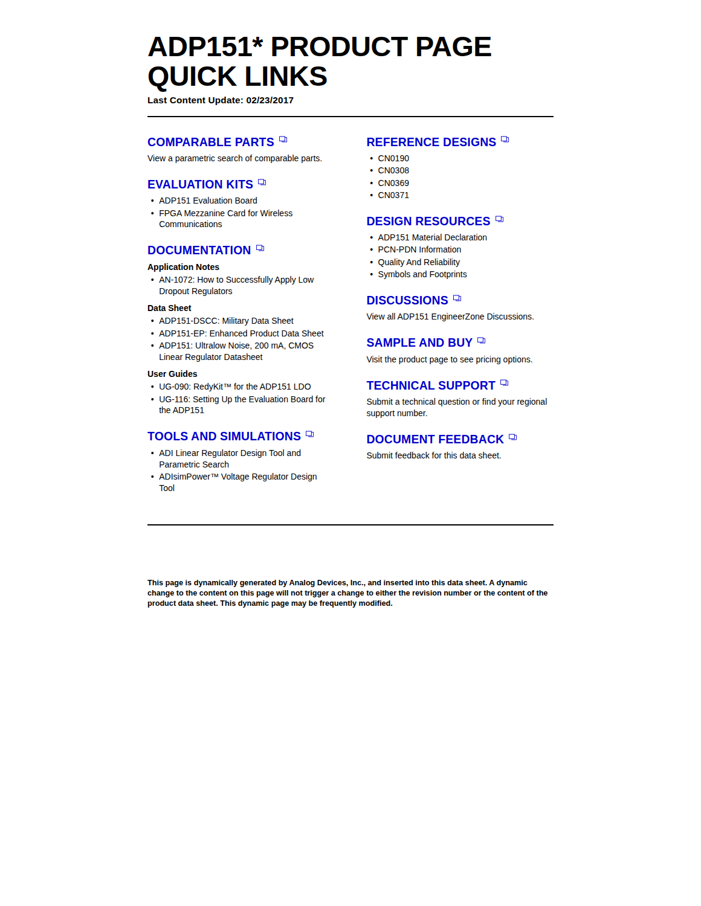ADP151* PRODUCT PAGE QUICK LINKS
Last Content Update: 02/23/2017
COMPARABLE PARTS
View a parametric search of comparable parts.
EVALUATION KITS
ADP151 Evaluation Board
FPGA Mezzanine Card for Wireless Communications
DOCUMENTATION
Application Notes
AN-1072: How to Successfully Apply Low Dropout Regulators
Data Sheet
ADP151-DSCC: Military Data Sheet
ADP151-EP: Enhanced Product Data Sheet
ADP151: Ultralow Noise, 200 mA, CMOS Linear Regulator Datasheet
User Guides
UG-090: RedyKit™ for the ADP151 LDO
UG-116: Setting Up the Evaluation Board for the ADP151
TOOLS AND SIMULATIONS
ADI Linear Regulator Design Tool and Parametric Search
ADIsimPower™ Voltage Regulator Design Tool
REFERENCE DESIGNS
CN0190
CN0308
CN0369
CN0371
DESIGN RESOURCES
ADP151 Material Declaration
PCN-PDN Information
Quality And Reliability
Symbols and Footprints
DISCUSSIONS
View all ADP151 EngineerZone Discussions.
SAMPLE AND BUY
Visit the product page to see pricing options.
TECHNICAL SUPPORT
Submit a technical question or find your regional support number.
DOCUMENT FEEDBACK
Submit feedback for this data sheet.
This page is dynamically generated by Analog Devices, Inc., and inserted into this data sheet. A dynamic change to the content on this page will not trigger a change to either the revision number or the content of the product data sheet. This dynamic page may be frequently modified.